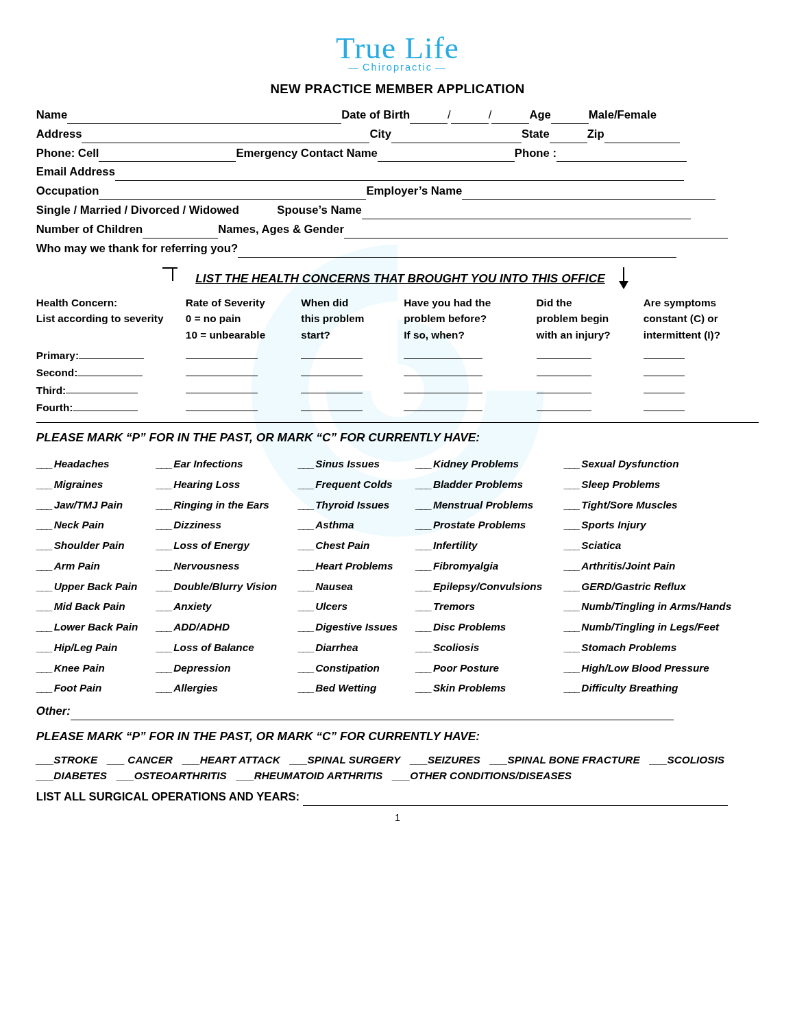True Life
Chiropractic
NEW PRACTICE MEMBER APPLICATION
Name Date of Birth / / Age Male/Female
Address City State Zip
Phone: Cell Emergency Contact Name Phone :
Email Address
Occupation Employer’s Name
Single / Married / Divorced / Widowed Spouse’s Name
Number of Children Names, Ages & Gender
Who may we thank for referring you?
LIST THE HEALTH CONCERNS THAT BROUGHT YOU INTO THIS OFFICE
| Health Concern: List according to severity | Rate of Severity 0 = no pain 10 = unbearable | When did this problem start? | Have you had the problem before? If so, when? | Did the problem begin with an injury? | Are symptoms constant (C) or intermittent (I)? |
| --- | --- | --- | --- | --- | --- |
| Primary: | | | | | |
| Second: | | | | | |
| Third: | | | | | |
| Fourth: | | | | | |
PLEASE MARK “P” FOR IN THE PAST, OR MARK “C” FOR CURRENTLY HAVE:
| Headaches | Ear Infections | Sinus Issues | Kidney Problems | Sexual Dysfunction |
| Migraines | Hearing Loss | Frequent Colds | Bladder Problems | Sleep Problems |
| Jaw/TMJ Pain | Ringing in the Ears | Thyroid Issues | Menstrual Problems | Tight/Sore Muscles |
| Neck Pain | Dizziness | Asthma | Prostate Problems | Sports Injury |
| Shoulder Pain | Loss of Energy | Chest Pain | Infertility | Sciatica |
| Arm Pain | Nervousness | Heart Problems | Fibromyalgia | Arthritis/Joint Pain |
| Upper Back Pain | Double/Blurry Vision | Nausea | Epilepsy/Convulsions | GERD/Gastric Reflux |
| Mid Back Pain | Anxiety | Ulcers | Tremors | Numb/Tingling in Arms/Hands |
| Lower Back Pain | ADD/ADHD | Digestive Issues | Disc Problems | Numb/Tingling in Legs/Feet |
| Hip/Leg Pain | Loss of Balance | Diarrhea | Scoliosis | Stomach Problems |
| Knee Pain | Depression | Constipation | Poor Posture | High/Low Blood Pressure |
| Foot Pain | Allergies | Bed Wetting | Skin Problems | Difficulty Breathing |
Other:
PLEASE MARK “P” FOR IN THE PAST, OR MARK “C” FOR CURRENTLY HAVE:
___STROKE ___ CANCER ___HEART ATTACK ___SPINAL SURGERY ___SEIZURES ___SPINAL BONE FRACTURE ___SCOLIOSIS
___DIABETES ___OSTEOARTHRITIS ___RHEUMATOID ARTHRITIS ___OTHER CONDITIONS/DISEASES
LIST ALL SURGICAL OPERATIONS AND YEARS:
1